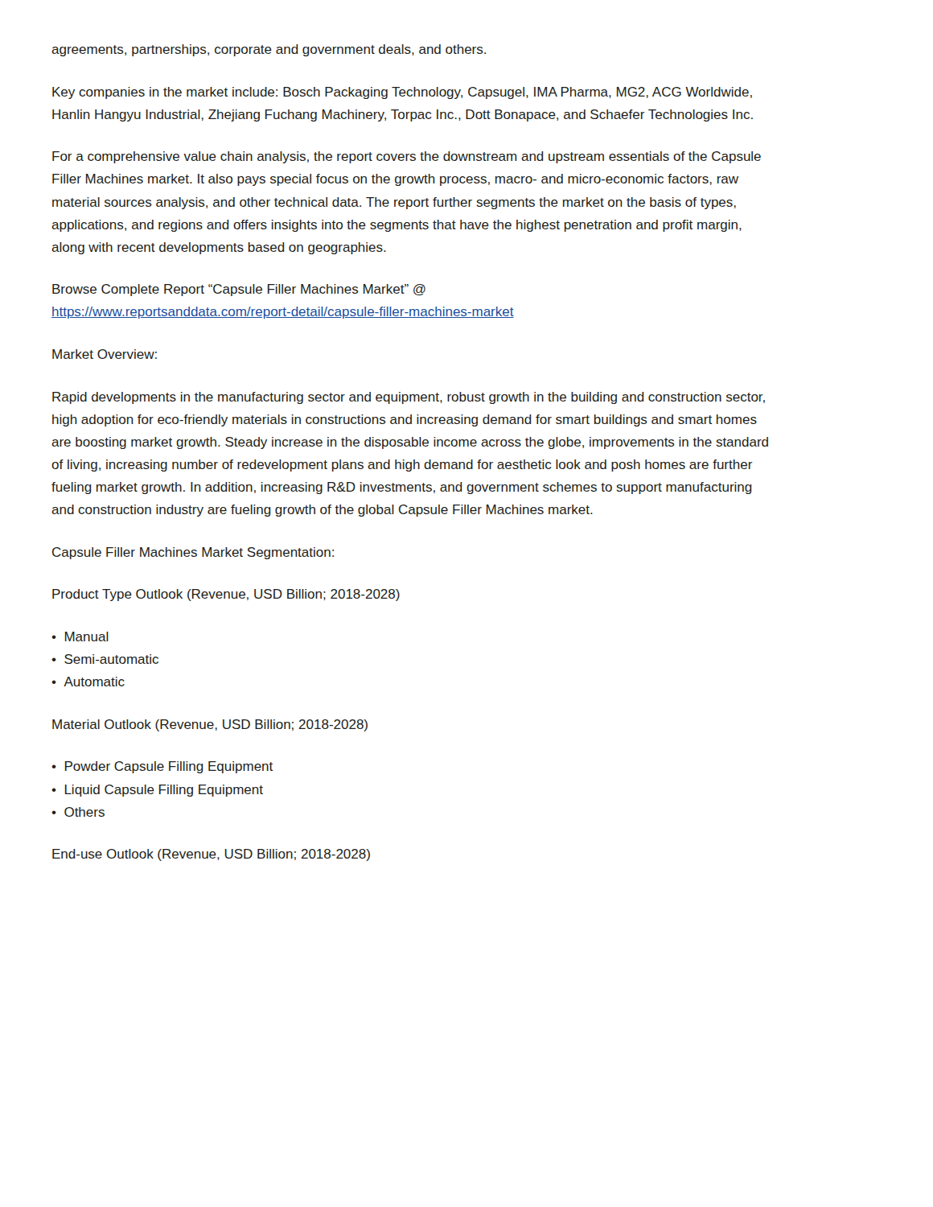agreements, partnerships, corporate and government deals, and others.
Key companies in the market include: Bosch Packaging Technology, Capsugel, IMA Pharma, MG2, ACG Worldwide, Hanlin Hangyu Industrial, Zhejiang Fuchang Machinery, Torpac Inc., Dott Bonapace, and Schaefer Technologies Inc.
For a comprehensive value chain analysis, the report covers the downstream and upstream essentials of the Capsule Filler Machines market. It also pays special focus on the growth process, macro- and micro-economic factors, raw material sources analysis, and other technical data. The report further segments the market on the basis of types, applications, and regions and offers insights into the segments that have the highest penetration and profit margin, along with recent developments based on geographies.
Browse Complete Report “Capsule Filler Machines Market” @
https://www.reportsanddata.com/report-detail/capsule-filler-machines-market
Market Overview:
Rapid developments in the manufacturing sector and equipment, robust growth in the building and construction sector, high adoption for eco-friendly materials in constructions and increasing demand for smart buildings and smart homes are boosting market growth. Steady increase in the disposable income across the globe, improvements in the standard of living, increasing number of redevelopment plans and high demand for aesthetic look and posh homes are further fueling market growth. In addition, increasing R&D investments, and government schemes to support manufacturing and construction industry are fueling growth of the global Capsule Filler Machines market.
Capsule Filler Machines Market Segmentation:
Product Type Outlook (Revenue, USD Billion; 2018-2028)
Manual
Semi-automatic
Automatic
Material Outlook (Revenue, USD Billion; 2018-2028)
Powder Capsule Filling Equipment
Liquid Capsule Filling Equipment
Others
End-use Outlook (Revenue, USD Billion; 2018-2028)